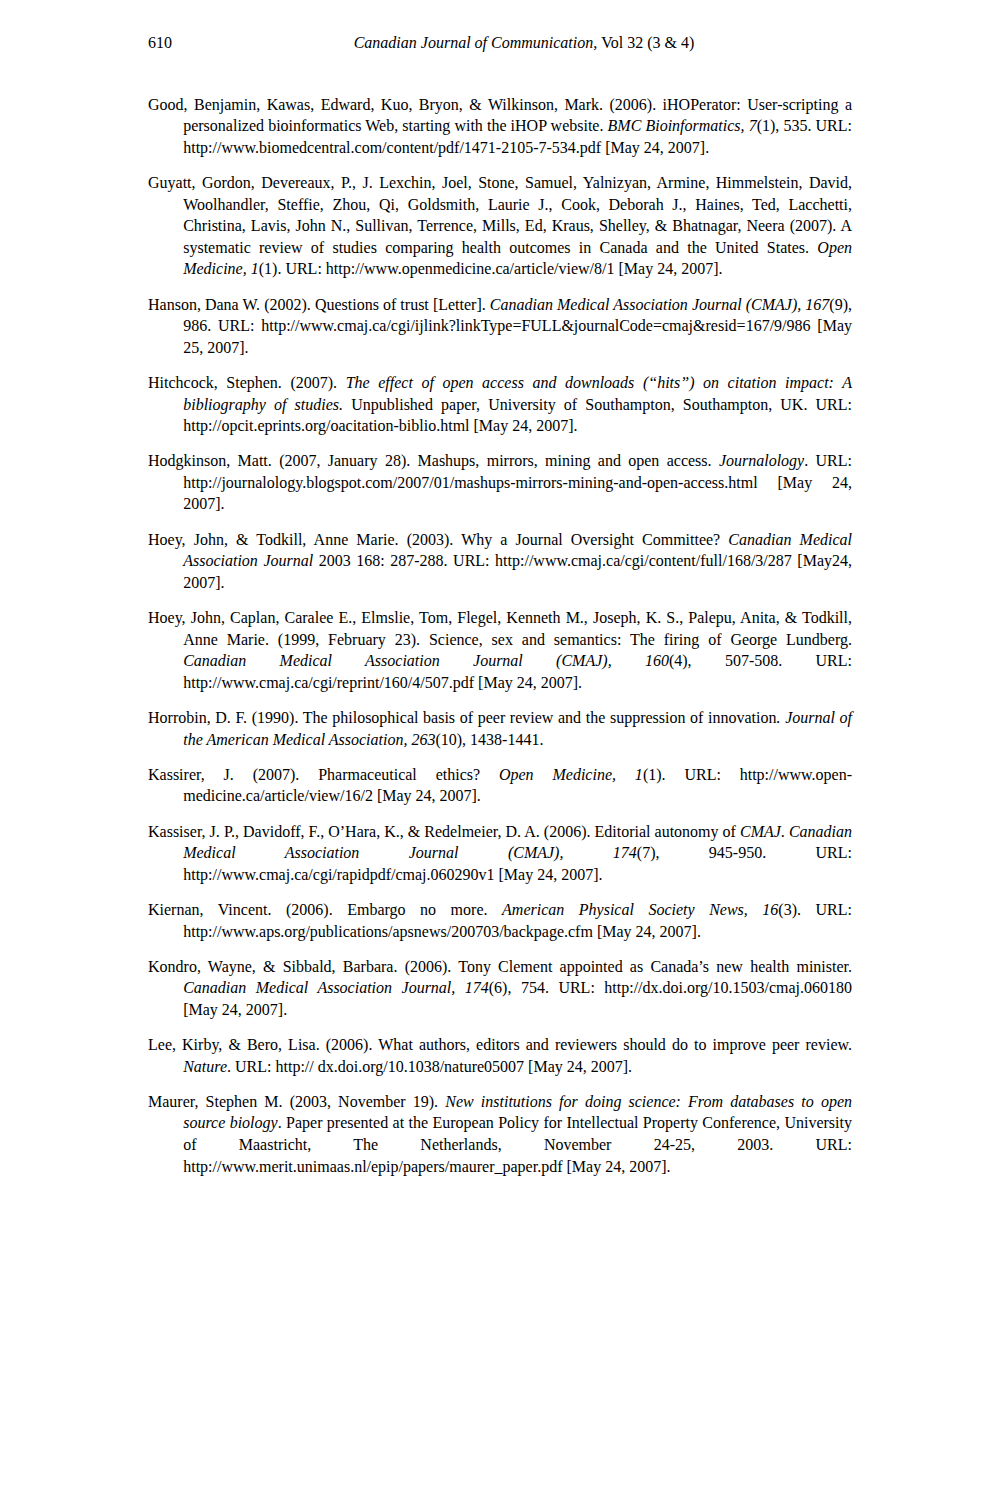610 Canadian Journal of Communication, Vol 32 (3 & 4)
Good, Benjamin, Kawas, Edward, Kuo, Bryon, & Wilkinson, Mark. (2006). iHOPerator: User-scripting a personalized bioinformatics Web, starting with the iHOP website. BMC Bioinformatics, 7(1), 535. URL: http://www.biomedcentral.com/content/pdf/1471-2105-7-534.pdf [May 24, 2007].
Guyatt, Gordon, Devereaux, P., J. Lexchin, Joel, Stone, Samuel, Yalnizyan, Armine, Himmelstein, David, Woolhandler, Steffie, Zhou, Qi, Goldsmith, Laurie J., Cook, Deborah J., Haines, Ted, Lacchetti, Christina, Lavis, John N., Sullivan, Terrence, Mills, Ed, Kraus, Shelley, & Bhatnagar, Neera (2007). A systematic review of studies comparing health outcomes in Canada and the United States. Open Medicine, 1(1). URL: http://www.openmedicine.ca/article/view/8/1 [May 24, 2007].
Hanson, Dana W. (2002). Questions of trust [Letter]. Canadian Medical Association Journal (CMAJ), 167(9), 986. URL: http://www.cmaj.ca/cgi/ijlink?linkType=FULL&journalCode=cmaj&resid=167/9/986 [May 25, 2007].
Hitchcock, Stephen. (2007). The effect of open access and downloads (“hits”) on citation impact: A bibliography of studies. Unpublished paper, University of Southampton, Southampton, UK. URL: http://opcit.eprints.org/oacitation-biblio.html [May 24, 2007].
Hodgkinson, Matt. (2007, January 28). Mashups, mirrors, mining and open access. Journalology. URL: http://journalology.blogspot.com/2007/01/mashups-mirrors-mining-and-open-access.html [May 24, 2007].
Hoey, John, & Todkill, Anne Marie. (2003). Why a Journal Oversight Committee? Canadian Medical Association Journal 2003 168: 287-288. URL: http://www.cmaj.ca/cgi/content/full/168/3/287 [May24, 2007].
Hoey, John, Caplan, Caralee E., Elmslie, Tom, Flegel, Kenneth M., Joseph, K. S., Palepu, Anita, & Todkill, Anne Marie. (1999, February 23). Science, sex and semantics: The firing of George Lundberg. Canadian Medical Association Journal (CMAJ), 160(4), 507-508. URL: http://www.cmaj.ca/cgi/reprint/160/4/507.pdf [May 24, 2007].
Horrobin, D. F. (1990). The philosophical basis of peer review and the suppression of innovation. Journal of the American Medical Association, 263(10), 1438-1441.
Kassirer, J. (2007). Pharmaceutical ethics? Open Medicine, 1(1). URL: http://www.open-medicine.ca/article/view/16/2 [May 24, 2007].
Kassiser, J. P., Davidoff, F., O’Hara, K., & Redelmeier, D. A. (2006). Editorial autonomy of CMAJ. Canadian Medical Association Journal (CMAJ), 174(7), 945-950. URL: http://www.cmaj.ca/cgi/rapidpdf/cmaj.060290v1 [May 24, 2007].
Kiernan, Vincent. (2006). Embargo no more. American Physical Society News, 16(3). URL: http://www.aps.org/publications/apsnews/200703/backpage.cfm [May 24, 2007].
Kondro, Wayne, & Sibbald, Barbara. (2006). Tony Clement appointed as Canada’s new health minister. Canadian Medical Association Journal, 174(6), 754. URL: http://dx.doi.org/10.1503/cmaj.060180 [May 24, 2007].
Lee, Kirby, & Bero, Lisa. (2006). What authors, editors and reviewers should do to improve peer review. Nature. URL: http:// dx.doi.org/10.1038/nature05007 [May 24, 2007].
Maurer, Stephen M. (2003, November 19). New institutions for doing science: From databases to open source biology. Paper presented at the European Policy for Intellectual Property Conference, University of Maastricht, The Netherlands, November 24-25, 2003. URL: http://www.merit.unimaas.nl/epip/papers/maurer_paper.pdf [May 24, 2007].